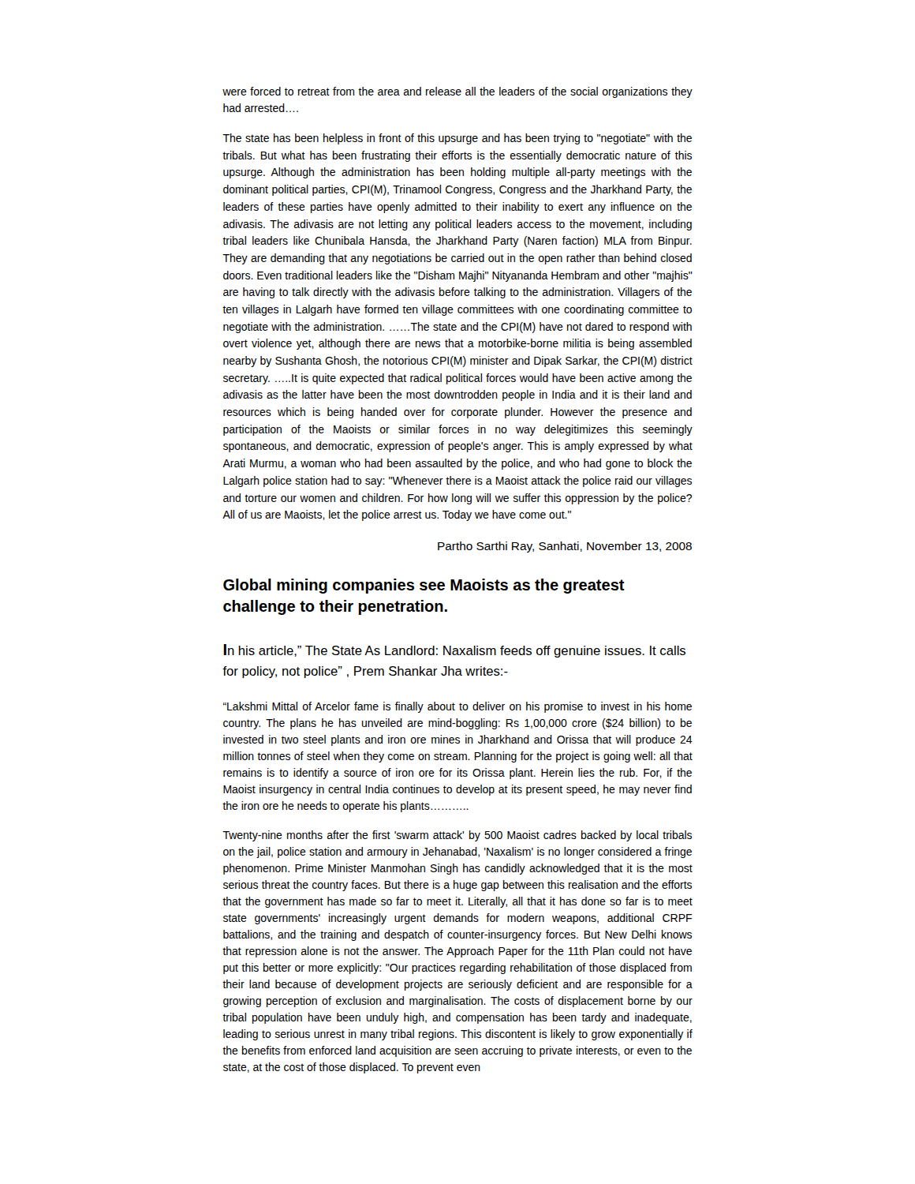were forced to retreat from the area and release all the leaders of the social organizations they had arrested….
The state has been helpless in front of this upsurge and has been trying to "negotiate" with the tribals. But what has been frustrating their efforts is the essentially democratic nature of this upsurge. Although the administration has been holding multiple all-party meetings with the dominant political parties, CPI(M), Trinamool Congress, Congress and the Jharkhand Party, the leaders of these parties have openly admitted to their inability to exert any influence on the adivasis. The adivasis are not letting any political leaders access to the movement, including tribal leaders like Chunibala Hansda, the Jharkhand Party (Naren faction) MLA from Binpur. They are demanding that any negotiations be carried out in the open rather than behind closed doors. Even traditional leaders like the "Disham Majhi" Nityananda Hembram and other "majhis" are having to talk directly with the adivasis before talking to the administration. Villagers of the ten villages in Lalgarh have formed ten village committees with one coordinating committee to negotiate with the administration. ……The state and the CPI(M) have not dared to respond with overt violence yet, although there are news that a motorbike-borne militia is being assembled nearby by Sushanta Ghosh, the notorious CPI(M) minister and Dipak Sarkar, the CPI(M) district secretary. …..It is quite expected that radical political forces would have been active among the adivasis as the latter have been the most downtrodden people in India and it is their land and resources which is being handed over for corporate plunder. However the presence and participation of the Maoists or similar forces in no way delegitimizes this seemingly spontaneous, and democratic, expression of people's anger. This is amply expressed by what Arati Murmu, a woman who had been assaulted by the police, and who had gone to block the Lalgarh police station had to say: "Whenever there is a Maoist attack the police raid our villages and torture our women and children. For how long will we suffer this oppression by the police? All of us are Maoists, let the police arrest us. Today we have come out."
Partho Sarthi Ray, Sanhati, November 13, 2008
Global mining companies see Maoists as the greatest challenge to their penetration.
In his article,” The State As Landlord: Naxalism feeds off genuine issues. It calls for policy, not police” , Prem Shankar Jha writes:-
“Lakshmi Mittal of Arcelor fame is finally about to deliver on his promise to invest in his home country. The plans he has unveiled are mind-boggling: Rs 1,00,000 crore ($24 billion) to be invested in two steel plants and iron ore mines in Jharkhand and Orissa that will produce 24 million tonnes of steel when they come on stream. Planning for the project is going well: all that remains is to identify a source of iron ore for its Orissa plant. Herein lies the rub. For, if the Maoist insurgency in central India continues to develop at its present speed, he may never find the iron ore he needs to operate his plants………..
Twenty-nine months after the first 'swarm attack' by 500 Maoist cadres backed by local tribals on the jail, police station and armoury in Jehanabad, 'Naxalism' is no longer considered a fringe phenomenon. Prime Minister Manmohan Singh has candidly acknowledged that it is the most serious threat the country faces. But there is a huge gap between this realisation and the efforts that the government has made so far to meet it. Literally, all that it has done so far is to meet state governments' increasingly urgent demands for modern weapons, additional CRPF battalions, and the training and despatch of counter-insurgency forces. But New Delhi knows that repression alone is not the answer. The Approach Paper for the 11th Plan could not have put this better or more explicitly: "Our practices regarding rehabilitation of those displaced from their land because of development projects are seriously deficient and are responsible for a growing perception of exclusion and marginalisation. The costs of displacement borne by our tribal population have been unduly high, and compensation has been tardy and inadequate, leading to serious unrest in many tribal regions. This discontent is likely to grow exponentially if the benefits from enforced land acquisition are seen accruing to private interests, or even to the state, at the cost of those displaced. To prevent even